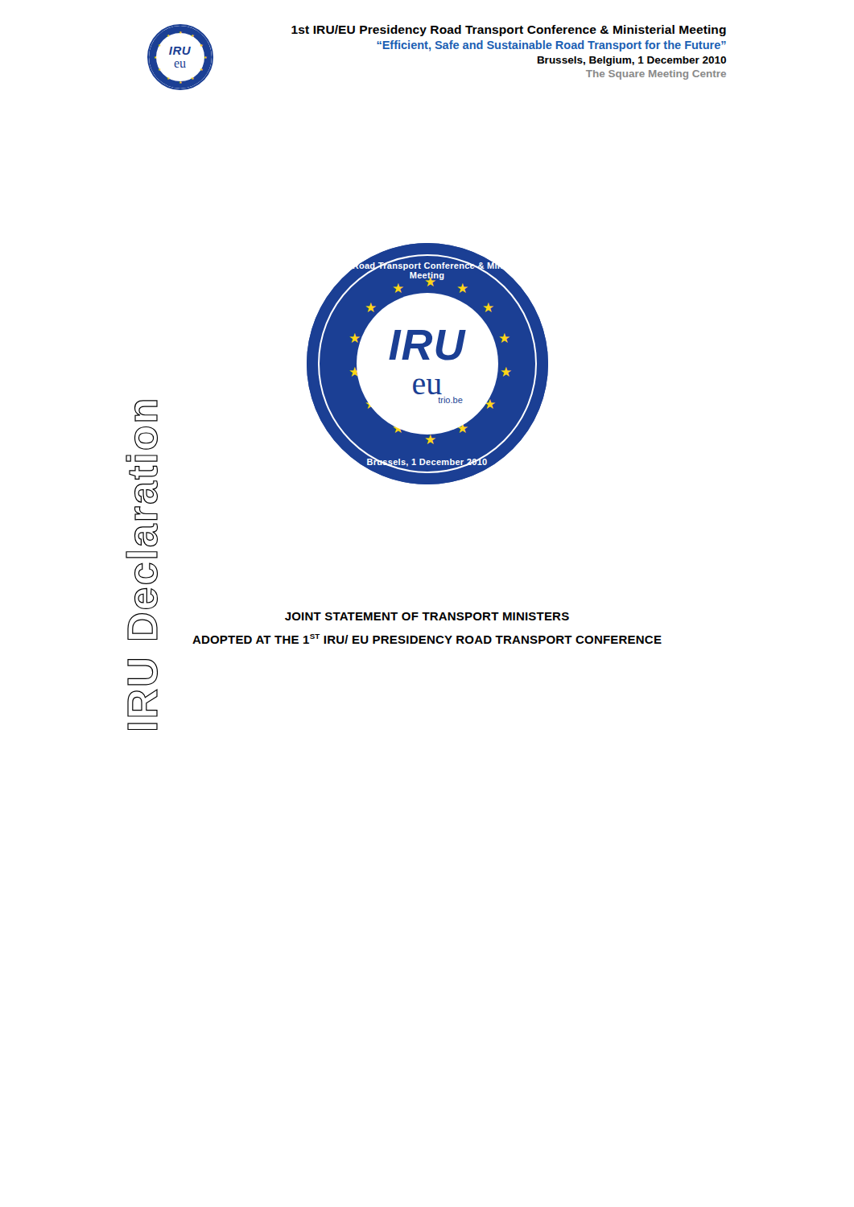★ ★ ★ ★ ★ ★ ★ ★ ★ ★ ★ ★
IRU
eu
1st IRU/EU Presidency Road Transport Conference & Ministerial Meeting
“Efficient, Safe and Sustainable Road Transport for the Future”
Brussels, Belgium, 1 December 2010
The Square Meeting Centre
IRU Declaration
1st EU Road Transport Conference & Ministerial Meeting
Brussels, 1 December 2010
★ ★ ★ ★ ★ ★ ★ ★ ★ ★ ★ ★ ★ ★
IRU
eu
trio.be
JOINT STATEMENT OF TRANSPORT MINISTERS
ADOPTED AT THE 1ST IRU/ EU PRESIDENCY ROAD TRANSPORT CONFERENCE